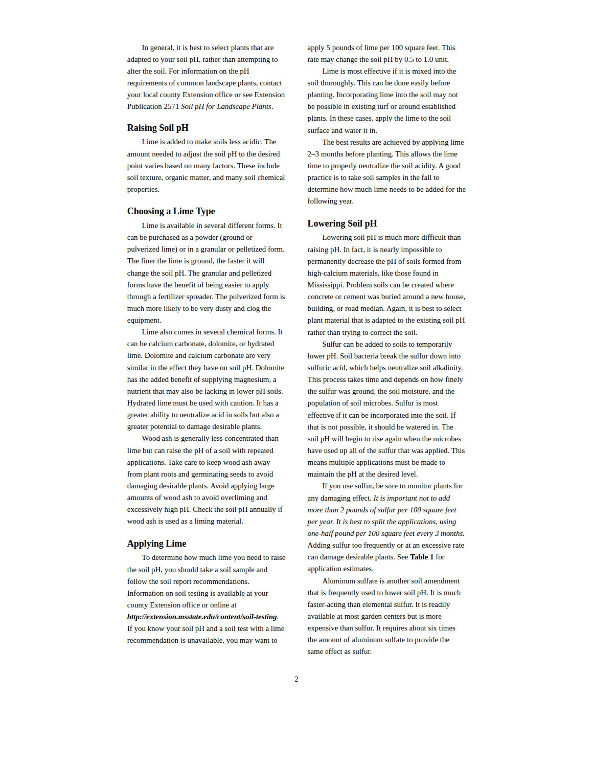In general, it is best to select plants that are adapted to your soil pH, rather than attempting to alter the soil. For information on the pH requirements of common landscape plants, contact your local county Extension office or see Extension Publication 2571 Soil pH for Landscape Plants.
Raising Soil pH
Lime is added to make soils less acidic. The amount needed to adjust the soil pH to the desired point varies based on many factors. These include soil texture, organic matter, and many soil chemical properties.
Choosing a Lime Type
Lime is available in several different forms. It can be purchased as a powder (ground or pulverized lime) or in a granular or pelletized form. The finer the lime is ground, the faster it will change the soil pH. The granular and pelletized forms have the benefit of being easier to apply through a fertilizer spreader. The pulverized form is much more likely to be very dusty and clog the equipment.
Lime also comes in several chemical forms. It can be calcium carbonate, dolomite, or hydrated lime. Dolomite and calcium carbonate are very similar in the effect they have on soil pH. Dolomite has the added benefit of supplying magnesium, a nutrient that may also be lacking in lower pH soils. Hydrated lime must be used with caution. It has a greater ability to neutralize acid in soils but also a greater potential to damage desirable plants.
Wood ash is generally less concentrated than lime but can raise the pH of a soil with repeated applications. Take care to keep wood ash away from plant roots and germinating seeds to avoid damaging desirable plants. Avoid applying large amounts of wood ash to avoid overliming and excessively high pH. Check the soil pH annually if wood ash is used as a liming material.
Applying Lime
To determine how much lime you need to raise the soil pH, you should take a soil sample and follow the soil report recommendations. Information on soil testing is available at your county Extension office or online at http://extension.msstate.edu/content/soil-testing. If you know your soil pH and a soil test with a lime recommendation is unavailable, you may want to apply 5 pounds of lime per 100 square feet. This rate may change the soil pH by 0.5 to 1.0 unit.
Lime is most effective if it is mixed into the soil thoroughly. This can be done easily before planting. Incorporating lime into the soil may not be possible in existing turf or around established plants. In these cases, apply the lime to the soil surface and water it in.
The best results are achieved by applying lime 2–3 months before planting. This allows the lime time to properly neutralize the soil acidity. A good practice is to take soil samples in the fall to determine how much lime needs to be added for the following year.
Lowering Soil pH
Lowering soil pH is much more difficult than raising pH. In fact, it is nearly impossible to permanently decrease the pH of soils formed from high-calcium materials, like those found in Mississippi. Problem soils can be created where concrete or cement was buried around a new house, building, or road median. Again, it is best to select plant material that is adapted to the existing soil pH rather than trying to correct the soil.
Sulfur can be added to soils to temporarily lower pH. Soil bacteria break the sulfur down into sulfuric acid, which helps neutralize soil alkalinity. This process takes time and depends on how finely the sulfur was ground, the soil moisture, and the population of soil microbes. Sulfur is most effective if it can be incorporated into the soil. If that is not possible, it should be watered in. The soil pH will begin to rise again when the microbes have used up all of the sulfur that was applied. This means multiple applications must be made to maintain the pH at the desired level.
If you use sulfur, be sure to monitor plants for any damaging effect. It is important not to add more than 2 pounds of sulfur per 100 square feet per year. It is best to split the applications, using one-half pound per 100 square feet every 3 months. Adding sulfur too frequently or at an excessive rate can damage desirable plants. See Table 1 for application estimates.
Aluminum sulfate is another soil amendment that is frequently used to lower soil pH. It is much faster-acting than elemental sulfur. It is readily available at most garden centers but is more expensive than sulfur. It requires about six times the amount of aluminum sulfate to provide the same effect as sulfur.
2